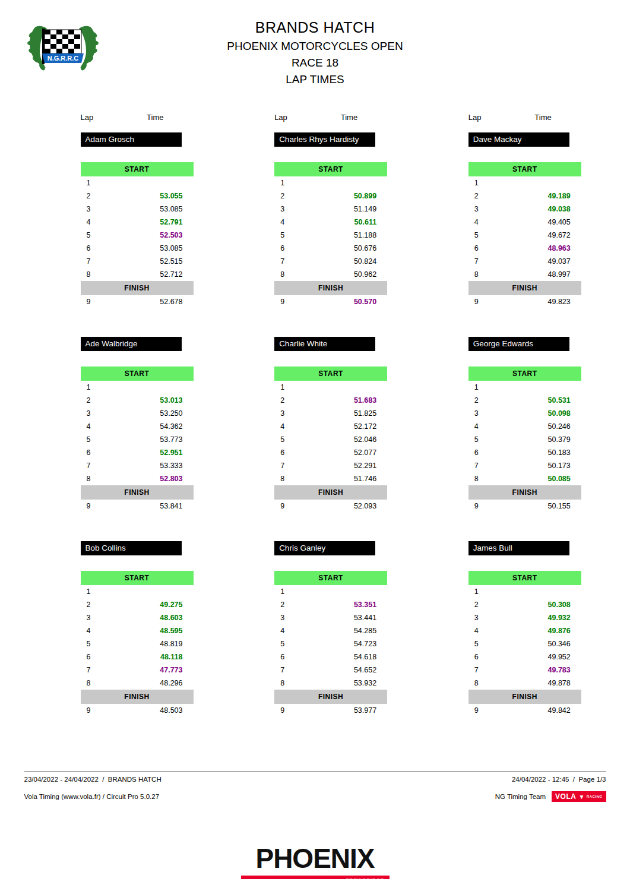N.G.R.R.C
BRANDS HATCH
PHOENIX MOTORCYCLES OPEN
RACE 18
LAP TIMES
Lap Time
Lap Time
Lap Time
Adam Grosch
| START |
| 1 | |
| 2 | 53.055 |
| 3 | 53.085 |
| 4 | 52.791 |
| 5 | 52.503 |
| 6 | 53.085 |
| 7 | 52.515 |
| 8 | 52.712 |
| FINISH |
| 9 | 52.678 |
Charles Rhys Hardisty
| START |
| 1 | |
| 2 | 50.899 |
| 3 | 51.149 |
| 4 | 50.611 |
| 5 | 51.188 |
| 6 | 50.676 |
| 7 | 50.824 |
| 8 | 50.962 |
| FINISH |
| 9 | 50.570 |
Dave Mackay
| START |
| 1 | |
| 2 | 49.189 |
| 3 | 49.038 |
| 4 | 49.405 |
| 5 | 49.672 |
| 6 | 48.963 |
| 7 | 49.037 |
| 8 | 48.997 |
| FINISH |
| 9 | 49.823 |
Ade Walbridge
| START |
| 1 | |
| 2 | 53.013 |
| 3 | 53.250 |
| 4 | 54.362 |
| 5 | 53.773 |
| 6 | 52.951 |
| 7 | 53.333 |
| 8 | 52.803 |
| FINISH |
| 9 | 53.841 |
Charlie White
| START |
| 1 | |
| 2 | 51.683 |
| 3 | 51.825 |
| 4 | 52.172 |
| 5 | 52.046 |
| 6 | 52.077 |
| 7 | 52.291 |
| 8 | 51.746 |
| FINISH |
| 9 | 52.093 |
George Edwards
| START |
| 1 | |
| 2 | 50.531 |
| 3 | 50.098 |
| 4 | 50.246 |
| 5 | 50.379 |
| 6 | 50.183 |
| 7 | 50.173 |
| 8 | 50.085 |
| FINISH |
| 9 | 50.155 |
Bob Collins
| START |
| 1 | |
| 2 | 49.275 |
| 3 | 48.603 |
| 4 | 48.595 |
| 5 | 48.819 |
| 6 | 48.118 |
| 7 | 47.773 |
| 8 | 48.296 |
| FINISH |
| 9 | 48.503 |
Chris Ganley
| START |
| 1 | |
| 2 | 53.351 |
| 3 | 53.441 |
| 4 | 54.285 |
| 5 | 54.723 |
| 6 | 54.618 |
| 7 | 54.652 |
| 8 | 53.932 |
| FINISH |
| 9 | 53.977 |
James Bull
| START |
| 1 | |
| 2 | 50.308 |
| 3 | 49.932 |
| 4 | 49.876 |
| 5 | 50.346 |
| 6 | 49.952 |
| 7 | 49.783 |
| 8 | 49.878 |
| FINISH |
| 9 | 49.842 |
23/04/2022 - 24/04/2022 / BRANDS HATCH 24/04/2022 - 12:45 / Page 1/3
Vola Timing (www.vola.fr) / Circuit Pro 5.0.27 NG Timing Team VOLA▼RACING
PHOENIX
▸▸▸▸▸▸▸▸▸▸ TROWBRIDGE